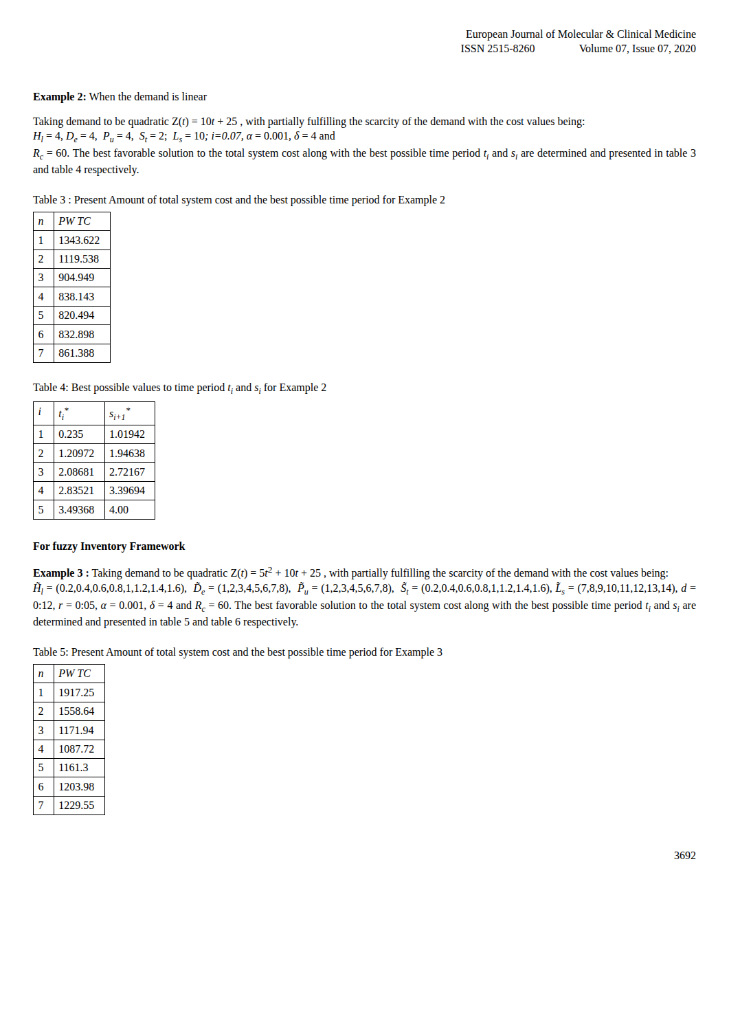European Journal of Molecular & Clinical Medicine ISSN 2515-8260 Volume 07, Issue 07, 2020
Example 2: When the demand is linear
Taking demand to be quadratic Z(t) = 10t + 25 , with partially fulfilling the scarcity of the demand with the cost values being:
Hl = 4, De = 4, Pu = 4, St = 2; Ls = 10; i=0.07, α = 0.001, δ = 4 and
Rc = 60. The best favorable solution to the total system cost along with the best possible time period ti and si are determined and presented in table 3 and table 4 respectively.
Table 3 : Present Amount of total system cost and the best possible time period for Example 2
| n | PW TC |
| --- | --- |
| 1 | 1343.622 |
| 2 | 1119.538 |
| 3 | 904.949 |
| 4 | 838.143 |
| 5 | 820.494 |
| 6 | 832.898 |
| 7 | 861.388 |
Table 4: Best possible values to time period ti and si for Example 2
| i | t i * | s i+1 * |
| --- | --- | --- |
| 1 | 0.235 | 1.01942 |
| 2 | 1.20972 | 1.94638 |
| 3 | 2.08681 | 2.72167 |
| 4 | 2.83521 | 3.39694 |
| 5 | 3.49368 | 4.00 |
For fuzzy Inventory Framework
Example 3 : Taking demand to be quadratic Z(t) = 5t2 + 10t + 25 , with partially fulfilling the scarcity of the demand with the cost values being:
H̃l = (0.2,0.4,0.6,0.8,1,1.2,1.4,1.6), D̃e = (1,2,3,4,5,6,7,8), P̃u = (1,2,3,4,5,6,7,8), S̃t = (0.2,0.4,0.6,0.8,1,1.2,1.4,1.6), L̃s = (7,8,9,10,11,12,13,14), d = 0:12, r = 0:05, α = 0.001, δ = 4 and Rc = 60. The best favorable solution to the total system cost along with the best possible time period ti and si are determined and presented in table 5 and table 6 respectively.
Table 5: Present Amount of total system cost and the best possible time period for Example 3
| n | PW TC |
| --- | --- |
| 1 | 1917.25 |
| 2 | 1558.64 |
| 3 | 1171.94 |
| 4 | 1087.72 |
| 5 | 1161.3 |
| 6 | 1203.98 |
| 7 | 1229.55 |
3692